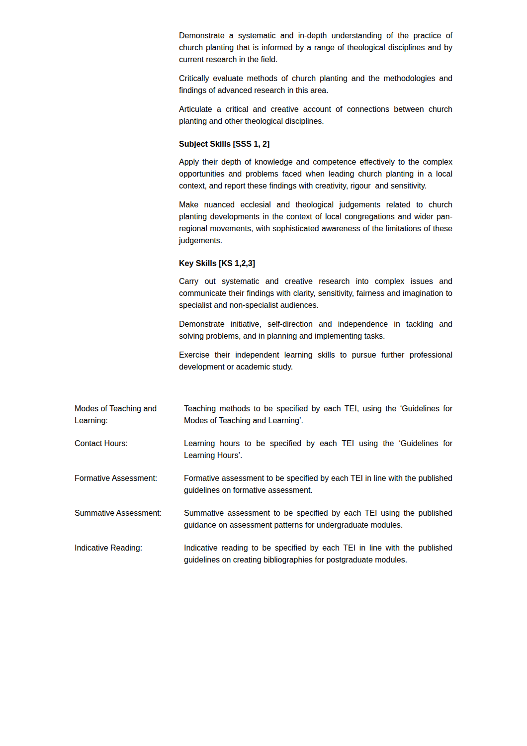Demonstrate a systematic and in-depth understanding of the practice of church planting that is informed by a range of theological disciplines and by current research in the field.
Critically evaluate methods of church planting and the methodologies and findings of advanced research in this area.
Articulate a critical and creative account of connections between church planting and other theological disciplines.
Subject Skills [SSS 1, 2]
Apply their depth of knowledge and competence effectively to the complex opportunities and problems faced when leading church planting in a local context, and report these findings with creativity, rigour and sensitivity.
Make nuanced ecclesial and theological judgements related to church planting developments in the context of local congregations and wider pan-regional movements, with sophisticated awareness of the limitations of these judgements.
Key Skills [KS 1,2,3]
Carry out systematic and creative research into complex issues and communicate their findings with clarity, sensitivity, fairness and imagination to specialist and non-specialist audiences.
Demonstrate initiative, self-direction and independence in tackling and solving problems, and in planning and implementing tasks.
Exercise their independent learning skills to pursue further professional development or academic study.
| Modes of Teaching and Learning: | Teaching methods to be specified by each TEI, using the ‘Guidelines for Modes of Teaching and Learning’. |
| Contact Hours: | Learning hours to be specified by each TEI using the ‘Guidelines for Learning Hours’. |
| Formative Assessment: | Formative assessment to be specified by each TEI in line with the published guidelines on formative assessment. |
| Summative Assessment: | Summative assessment to be specified by each TEI using the published guidance on assessment patterns for undergraduate modules. |
| Indicative Reading: | Indicative reading to be specified by each TEI in line with the published guidelines on creating bibliographies for postgraduate modules. |